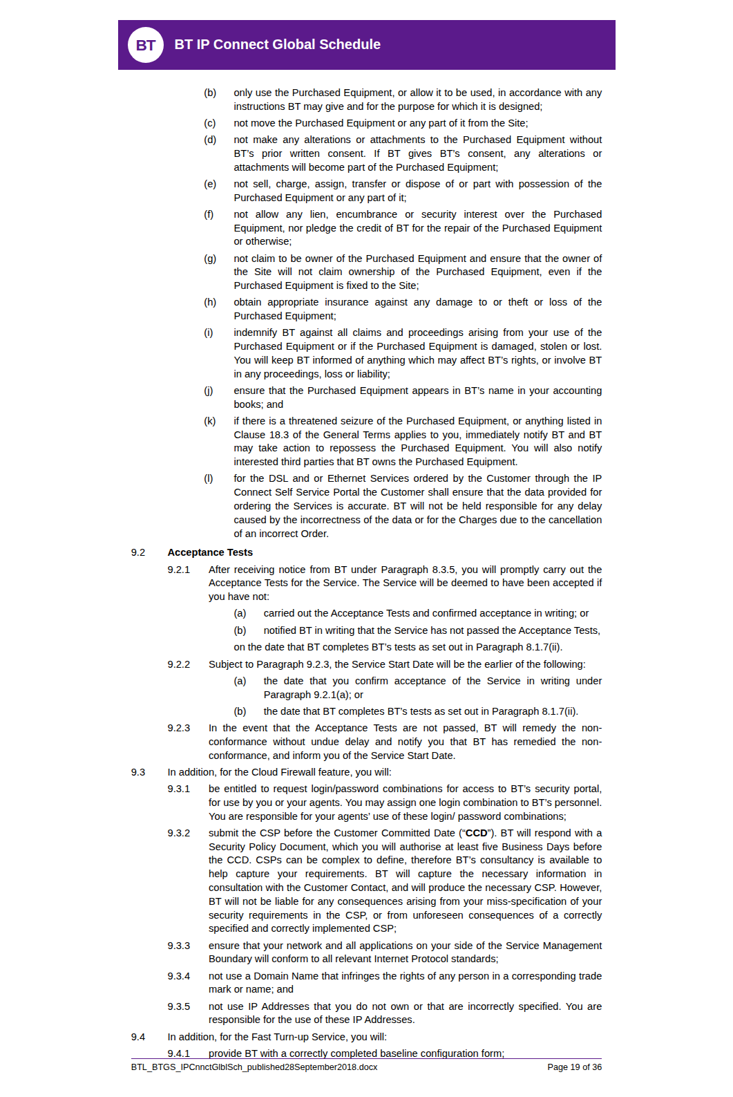BT
BT IP Connect Global Schedule
(b) only use the Purchased Equipment, or allow it to be used, in accordance with any instructions BT may give and for the purpose for which it is designed;
(c) not move the Purchased Equipment or any part of it from the Site;
(d) not make any alterations or attachments to the Purchased Equipment without BT’s prior written consent. If BT gives BT’s consent, any alterations or attachments will become part of the Purchased Equipment;
(e) not sell, charge, assign, transfer or dispose of or part with possession of the Purchased Equipment or any part of it;
(f) not allow any lien, encumbrance or security interest over the Purchased Equipment, nor pledge the credit of BT for the repair of the Purchased Equipment or otherwise;
(g) not claim to be owner of the Purchased Equipment and ensure that the owner of the Site will not claim ownership of the Purchased Equipment, even if the Purchased Equipment is fixed to the Site;
(h) obtain appropriate insurance against any damage to or theft or loss of the Purchased Equipment;
(i) indemnify BT against all claims and proceedings arising from your use of the Purchased Equipment or if the Purchased Equipment is damaged, stolen or lost. You will keep BT informed of anything which may affect BT’s rights, or involve BT in any proceedings, loss or liability;
(j) ensure that the Purchased Equipment appears in BT’s name in your accounting books; and
(k) if there is a threatened seizure of the Purchased Equipment, or anything listed in Clause 18.3 of the General Terms applies to you, immediately notify BT and BT may take action to repossess the Purchased Equipment. You will also notify interested third parties that BT owns the Purchased Equipment.
(l) for the DSL and or Ethernet Services ordered by the Customer through the IP Connect Self Service Portal the Customer shall ensure that the data provided for ordering the Services is accurate. BT will not be held responsible for any delay caused by the incorrectness of the data or for the Charges due to the cancellation of an incorrect Order.
9.2 Acceptance Tests
9.2.1 After receiving notice from BT under Paragraph 8.3.5, you will promptly carry out the Acceptance Tests for the Service. The Service will be deemed to have been accepted if you have not:
(a) carried out the Acceptance Tests and confirmed acceptance in writing; or
(b) notified BT in writing that the Service has not passed the Acceptance Tests,
on the date that BT completes BT’s tests as set out in Paragraph 8.1.7(ii).
9.2.2 Subject to Paragraph 9.2.3, the Service Start Date will be the earlier of the following:
(a) the date that you confirm acceptance of the Service in writing under Paragraph 9.2.1(a); or
(b) the date that BT completes BT’s tests as set out in Paragraph 8.1.7(ii).
9.2.3 In the event that the Acceptance Tests are not passed, BT will remedy the non-conformance without undue delay and notify you that BT has remedied the non-conformance, and inform you of the Service Start Date.
9.3 In addition, for the Cloud Firewall feature, you will:
9.3.1 be entitled to request login/password combinations for access to BT’s security portal, for use by you or your agents. You may assign one login combination to BT’s personnel. You are responsible for your agents’ use of these login/ password combinations;
9.3.2 submit the CSP before the Customer Committed Date (“CCD”). BT will respond with a Security Policy Document, which you will authorise at least five Business Days before the CCD. CSPs can be complex to define, therefore BT’s consultancy is available to help capture your requirements. BT will capture the necessary information in consultation with the Customer Contact, and will produce the necessary CSP. However, BT will not be liable for any consequences arising from your miss-specification of your security requirements in the CSP, or from unforeseen consequences of a correctly specified and correctly implemented CSP;
9.3.3 ensure that your network and all applications on your side of the Service Management Boundary will conform to all relevant Internet Protocol standards;
9.3.4 not use a Domain Name that infringes the rights of any person in a corresponding trade mark or name; and
9.3.5 not use IP Addresses that you do not own or that are incorrectly specified. You are responsible for the use of these IP Addresses.
9.4 In addition, for the Fast Turn-up Service, you will:
9.4.1 provide BT with a correctly completed baseline configuration form;
BTL_BTGS_IPCnnctGlblSch_published28September2018.docx Page 19 of 36